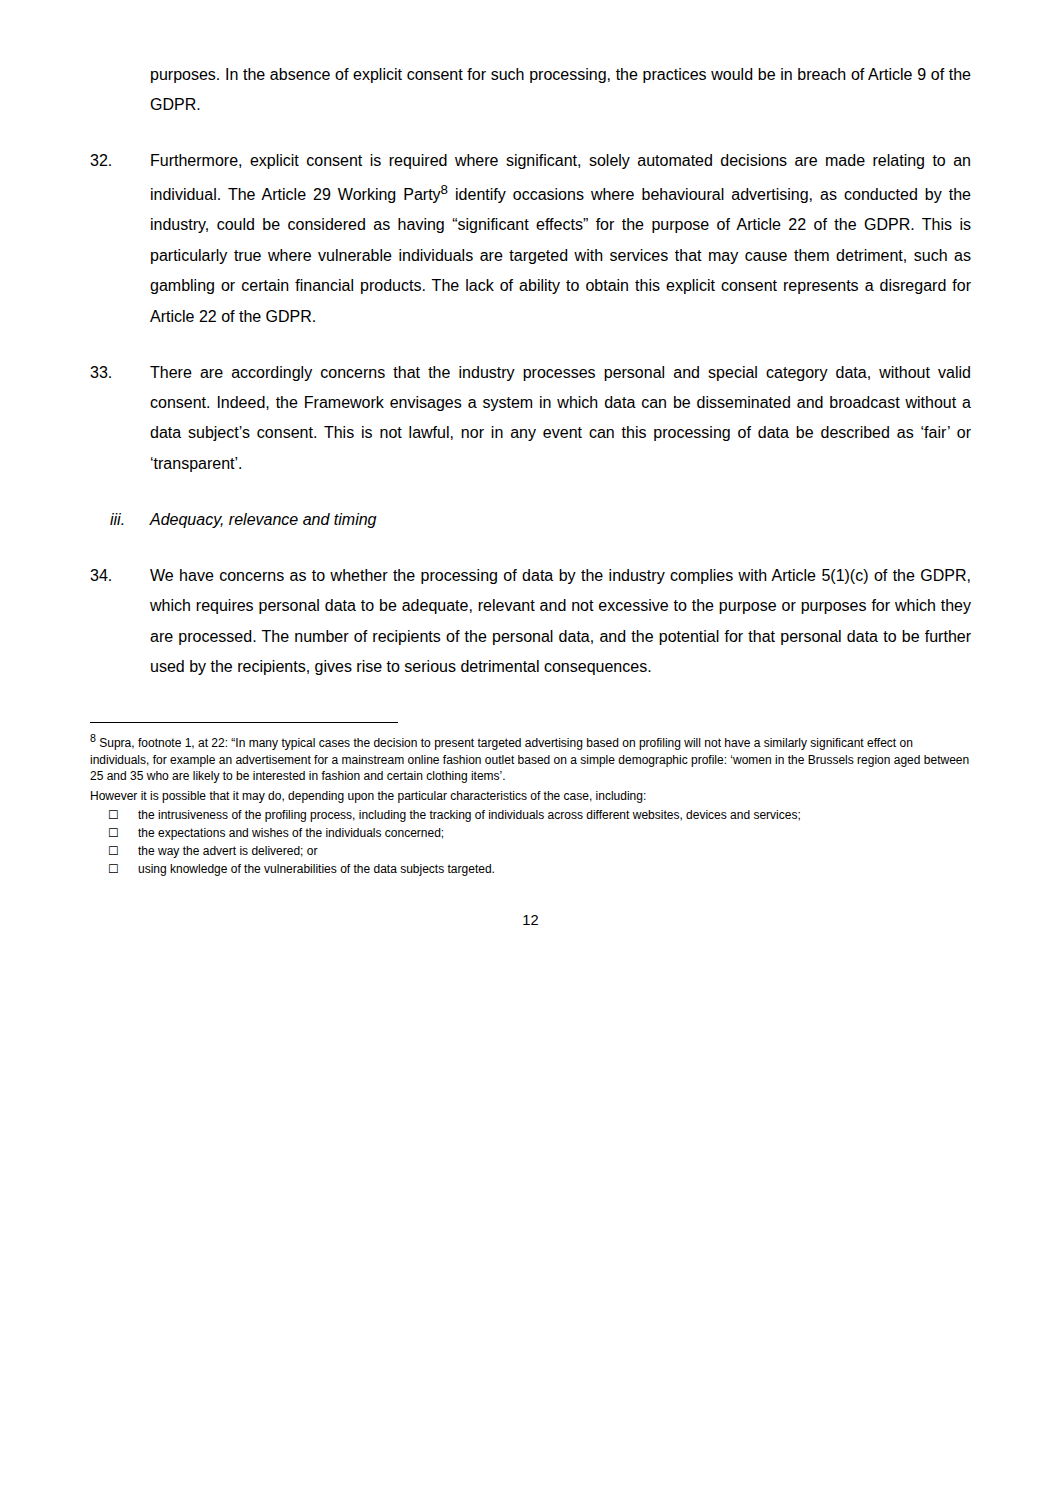purposes. In the absence of explicit consent for such processing, the practices would be in breach of Article 9 of the GDPR.
32. Furthermore, explicit consent is required where significant, solely automated decisions are made relating to an individual. The Article 29 Working Party8 identify occasions where behavioural advertising, as conducted by the industry, could be considered as having “significant effects” for the purpose of Article 22 of the GDPR. This is particularly true where vulnerable individuals are targeted with services that may cause them detriment, such as gambling or certain financial products. The lack of ability to obtain this explicit consent represents a disregard for Article 22 of the GDPR.
33. There are accordingly concerns that the industry processes personal and special category data, without valid consent. Indeed, the Framework envisages a system in which data can be disseminated and broadcast without a data subject’s consent. This is not lawful, nor in any event can this processing of data be described as ‘fair’ or ‘transparent’.
iii. Adequacy, relevance and timing
34. We have concerns as to whether the processing of data by the industry complies with Article 5(1)(c) of the GDPR, which requires personal data to be adequate, relevant and not excessive to the purpose or purposes for which they are processed. The number of recipients of the personal data, and the potential for that personal data to be further used by the recipients, gives rise to serious detrimental consequences.
8 Supra, footnote 1, at 22: “In many typical cases the decision to present targeted advertising based on profiling will not have a similarly significant effect on individuals, for example an advertisement for a mainstream online fashion outlet based on a simple demographic profile: ‘women in the Brussels region aged between 25 and 35 who are likely to be interested in fashion and certain clothing items’.
However it is possible that it may do, depending upon the particular characteristics of the case, including:
☐the intrusiveness of the profiling process, including the tracking of individuals across different websites, devices and services;
☐the expectations and wishes of the individuals concerned;
☐the way the advert is delivered; or
☐using knowledge of the vulnerabilities of the data subjects targeted.
12